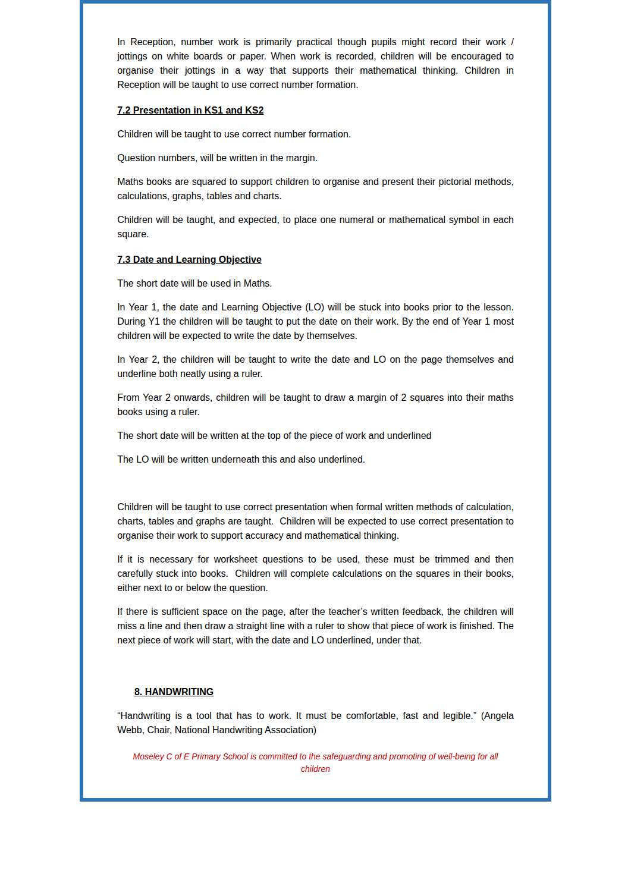In Reception, number work is primarily practical though pupils might record their work / jottings on white boards or paper. When work is recorded, children will be encouraged to organise their jottings in a way that supports their mathematical thinking. Children in Reception will be taught to use correct number formation.
7.2 Presentation in KS1 and KS2
Children will be taught to use correct number formation.
Question numbers, will be written in the margin.
Maths books are squared to support children to organise and present their pictorial methods, calculations, graphs, tables and charts.
Children will be taught, and expected, to place one numeral or mathematical symbol in each square.
7.3 Date and Learning Objective
The short date will be used in Maths.
In Year 1, the date and Learning Objective (LO) will be stuck into books prior to the lesson. During Y1 the children will be taught to put the date on their work. By the end of Year 1 most children will be expected to write the date by themselves.
In Year 2, the children will be taught to write the date and LO on the page themselves and underline both neatly using a ruler.
From Year 2 onwards, children will be taught to draw a margin of 2 squares into their maths books using a ruler.
The short date will be written at the top of the piece of work and underlined
The LO will be written underneath this and also underlined.
Children will be taught to use correct presentation when formal written methods of calculation, charts, tables and graphs are taught. Children will be expected to use correct presentation to organise their work to support accuracy and mathematical thinking.
If it is necessary for worksheet questions to be used, these must be trimmed and then carefully stuck into books. Children will complete calculations on the squares in their books, either next to or below the question.
If there is sufficient space on the page, after the teacher’s written feedback, the children will miss a line and then draw a straight line with a ruler to show that piece of work is finished. The next piece of work will start, with the date and LO underlined, under that.
8. HANDWRITING
“Handwriting is a tool that has to work. It must be comfortable, fast and legible.” (Angela Webb, Chair, National Handwriting Association)
Moseley C of E Primary School is committed to the safeguarding and promoting of well-being for all children